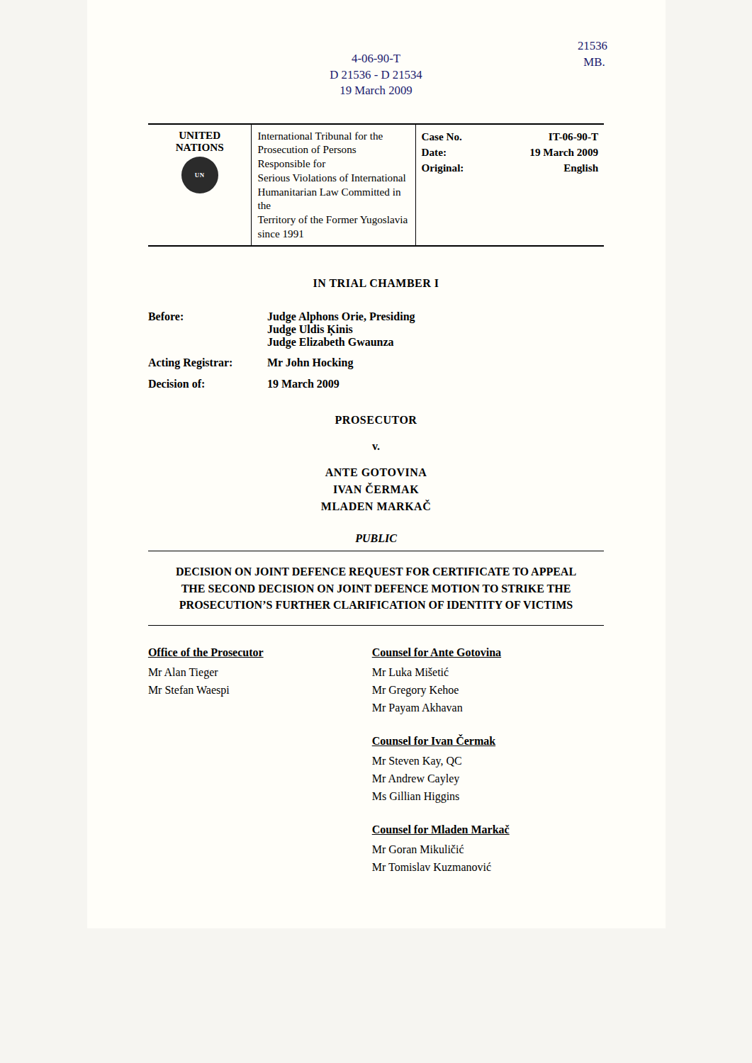4-06-90-T
D 21536 - D 21534
19 March 2009
21536
MB.
| UNITED NATIONS UN | International Tribunal for the Prosecution of Persons Responsible for Serious Violations of International Humanitarian Law Committed in the Territory of the Former Yugoslavia since 1991 | / Case No. / IT-06-90-T / / Date: / 19 March 2009 / / Original: / English / |
IN TRIAL CHAMBER I
Before:
Judge Alphons Orie, Presiding Judge Uldis Ķinis Judge Elizabeth Gwaunza
Acting Registrar:
Mr John Hocking
Decision of:
19 March 2009
PROSECUTOR
v.
ANTE GOTOVINA
IVAN ČERMAK
MLADEN MARKAČ
PUBLIC
Decision on Joint Defence Request for Certificate to Appeal
the Second Decision on Joint Defence Motion to Strike the
Prosecution’s Further Clarification of Identity of Victims
Office of the Prosecutor
Mr Alan Tieger
Mr Stefan Waespi
Counsel for Ante Gotovina
Mr Luka Mišetić
Mr Gregory Kehoe
Mr Payam Akhavan
Counsel for Ivan Čermak
Mr Steven Kay, QC
Mr Andrew Cayley
Ms Gillian Higgins
Counsel for Mladen Markač
Mr Goran Mikuličić
Mr Tomislav Kuzmanović